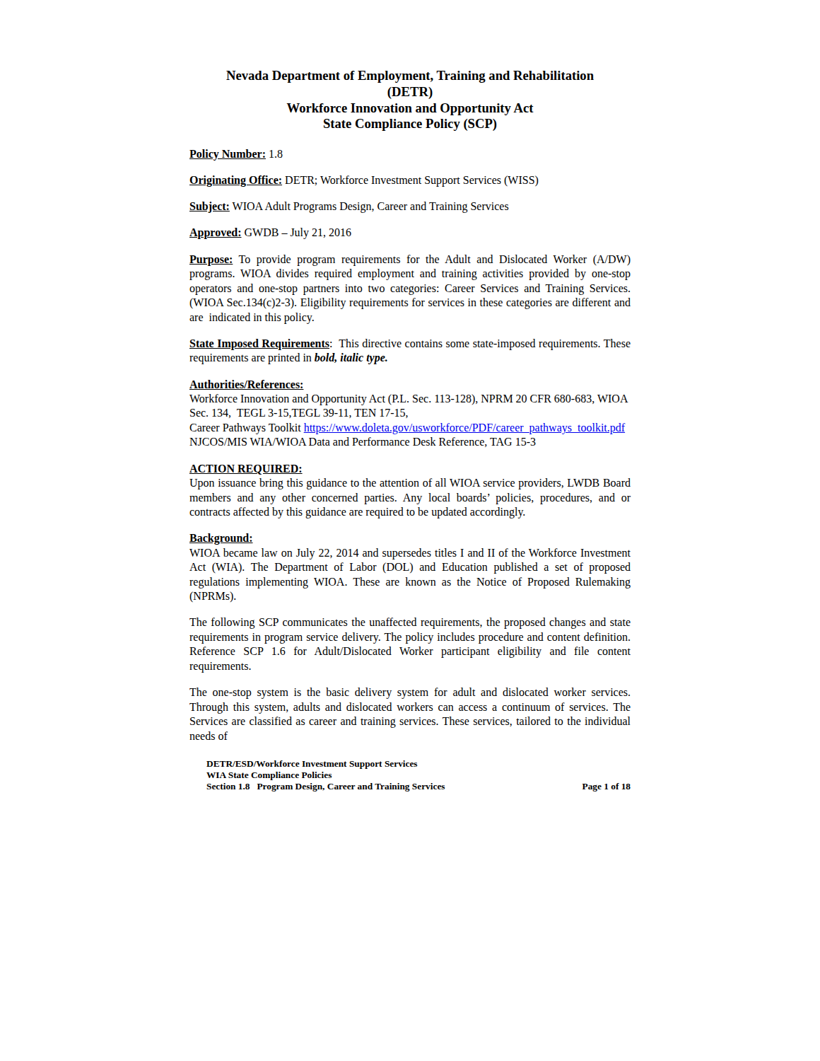Nevada Department of Employment, Training and Rehabilitation (DETR) Workforce Innovation and Opportunity Act State Compliance Policy (SCP)
Policy Number: 1.8
Originating Office: DETR; Workforce Investment Support Services (WISS)
Subject: WIOA Adult Programs Design, Career and Training Services
Approved: GWDB – July 21, 2016
Purpose: To provide program requirements for the Adult and Dislocated Worker (A/DW) programs. WIOA divides required employment and training activities provided by one-stop operators and one-stop partners into two categories: Career Services and Training Services. (WIOA Sec.134(c)2-3). Eligibility requirements for services in these categories are different and are indicated in this policy.
State Imposed Requirements: This directive contains some state-imposed requirements. These requirements are printed in bold, italic type.
Authorities/References:
Workforce Innovation and Opportunity Act (P.L. Sec. 113-128), NPRM 20 CFR 680-683, WIOA Sec. 134, TEGL 3-15,TEGL 39-11, TEN 17-15,
Career Pathways Toolkit https://www.doleta.gov/usworkforce/PDF/career_pathways_toolkit.pdf
NJCOS/MIS WIA/WIOA Data and Performance Desk Reference, TAG 15-3
ACTION REQUIRED:
Upon issuance bring this guidance to the attention of all WIOA service providers, LWDB Board members and any other concerned parties. Any local boards’ policies, procedures, and or contracts affected by this guidance are required to be updated accordingly.
Background:
WIOA became law on July 22, 2014 and supersedes titles I and II of the Workforce Investment Act (WIA). The Department of Labor (DOL) and Education published a set of proposed regulations implementing WIOA. These are known as the Notice of Proposed Rulemaking (NPRMs).
The following SCP communicates the unaffected requirements, the proposed changes and state requirements in program service delivery. The policy includes procedure and content definition. Reference SCP 1.6 for Adult/Dislocated Worker participant eligibility and file content requirements.
The one-stop system is the basic delivery system for adult and dislocated worker services. Through this system, adults and dislocated workers can access a continuum of services. The Services are classified as career and training services. These services, tailored to the individual needs of
DETR/ESD/Workforce Investment Support Services
WIA State Compliance Policies
Section 1.8 Program Design, Career and Training Services Page 1 of 18